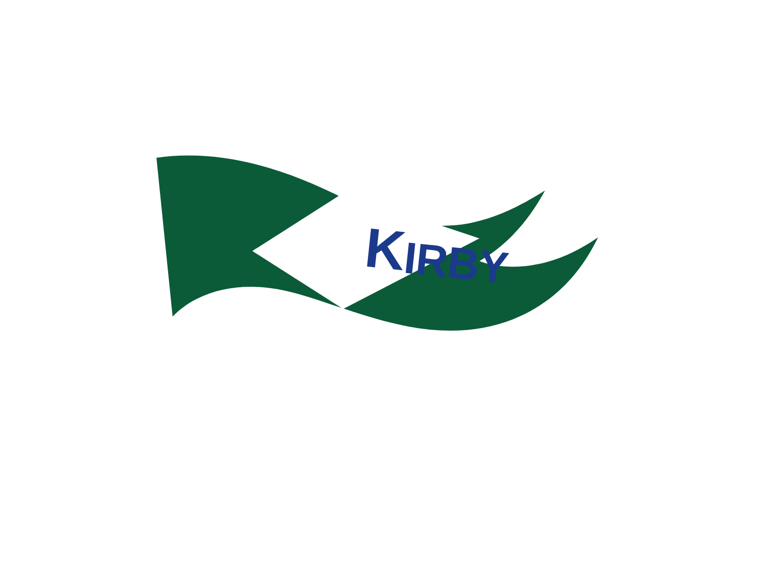Kirby pennant logo K IRBY